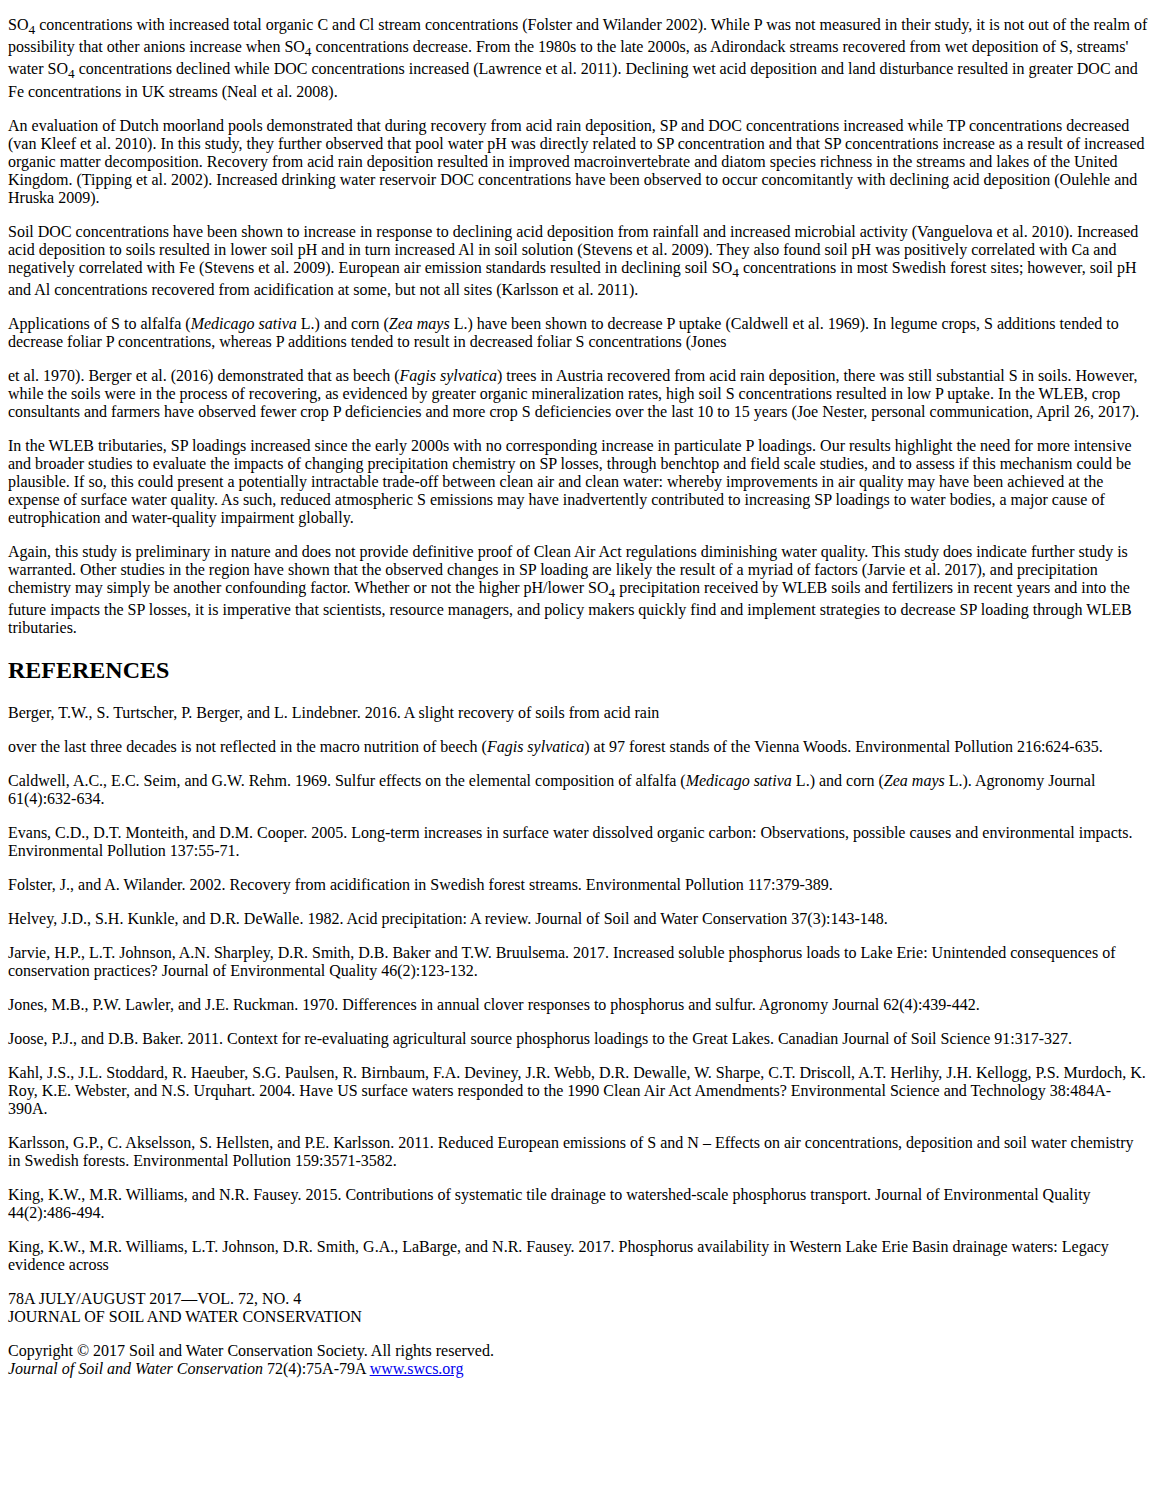SO4 concentrations with increased total organic C and Cl stream concentrations (Folster and Wilander 2002). While P was not measured in their study, it is not out of the realm of possibility that other anions increase when SO4 concentrations decrease. From the 1980s to the late 2000s, as Adirondack streams recovered from wet deposition of S, streams' water SO4 concentrations declined while DOC concentrations increased (Lawrence et al. 2011). Declining wet acid deposition and land disturbance resulted in greater DOC and Fe concentrations in UK streams (Neal et al. 2008).
An evaluation of Dutch moorland pools demonstrated that during recovery from acid rain deposition, SP and DOC concentrations increased while TP concentrations decreased (van Kleef et al. 2010). In this study, they further observed that pool water pH was directly related to SP concentration and that SP concentrations increase as a result of increased organic matter decomposition. Recovery from acid rain deposition resulted in improved macroinvertebrate and diatom species richness in the streams and lakes of the United Kingdom. (Tipping et al. 2002). Increased drinking water reservoir DOC concentrations have been observed to occur concomitantly with declining acid deposition (Oulehle and Hruska 2009).
Soil DOC concentrations have been shown to increase in response to declining acid deposition from rainfall and increased microbial activity (Vanguelova et al. 2010). Increased acid deposition to soils resulted in lower soil pH and in turn increased Al in soil solution (Stevens et al. 2009). They also found soil pH was positively correlated with Ca and negatively correlated with Fe (Stevens et al. 2009). European air emission standards resulted in declining soil SO4 concentrations in most Swedish forest sites; however, soil pH and Al concentrations recovered from acidification at some, but not all sites (Karlsson et al. 2011).
Applications of S to alfalfa (Medicago sativa L.) and corn (Zea mays L.) have been shown to decrease P uptake (Caldwell et al. 1969). In legume crops, S additions tended to decrease foliar P concentrations, whereas P additions tended to result in decreased foliar S concentrations (Jones
et al. 1970). Berger et al. (2016) demonstrated that as beech (Fagis sylvatica) trees in Austria recovered from acid rain deposition, there was still substantial S in soils. However, while the soils were in the process of recovering, as evidenced by greater organic mineralization rates, high soil S concentrations resulted in low P uptake. In the WLEB, crop consultants and farmers have observed fewer crop P deficiencies and more crop S deficiencies over the last 10 to 15 years (Joe Nester, personal communication, April 26, 2017).
In the WLEB tributaries, SP loadings increased since the early 2000s with no corresponding increase in particulate P loadings. Our results highlight the need for more intensive and broader studies to evaluate the impacts of changing precipitation chemistry on SP losses, through benchtop and field scale studies, and to assess if this mechanism could be plausible. If so, this could present a potentially intractable trade-off between clean air and clean water: whereby improvements in air quality may have been achieved at the expense of surface water quality. As such, reduced atmospheric S emissions may have inadvertently contributed to increasing SP loadings to water bodies, a major cause of eutrophication and water-quality impairment globally.
Again, this study is preliminary in nature and does not provide definitive proof of Clean Air Act regulations diminishing water quality. This study does indicate further study is warranted. Other studies in the region have shown that the observed changes in SP loading are likely the result of a myriad of factors (Jarvie et al. 2017), and precipitation chemistry may simply be another confounding factor. Whether or not the higher pH/lower SO4 precipitation received by WLEB soils and fertilizers in recent years and into the future impacts the SP losses, it is imperative that scientists, resource managers, and policy makers quickly find and implement strategies to decrease SP loading through WLEB tributaries.
REFERENCES
Berger, T.W., S. Turtscher, P. Berger, and L. Lindebner. 2016. A slight recovery of soils from acid rain
over the last three decades is not reflected in the macro nutrition of beech (Fagis sylvatica) at 97 forest stands of the Vienna Woods. Environmental Pollution 216:624-635.
Caldwell, A.C., E.C. Seim, and G.W. Rehm. 1969. Sulfur effects on the elemental composition of alfalfa (Medicago sativa L.) and corn (Zea mays L.). Agronomy Journal 61(4):632-634.
Evans, C.D., D.T. Monteith, and D.M. Cooper. 2005. Long-term increases in surface water dissolved organic carbon: Observations, possible causes and environmental impacts. Environmental Pollution 137:55-71.
Folster, J., and A. Wilander. 2002. Recovery from acidification in Swedish forest streams. Environmental Pollution 117:379-389.
Helvey, J.D., S.H. Kunkle, and D.R. DeWalle. 1982. Acid precipitation: A review. Journal of Soil and Water Conservation 37(3):143-148.
Jarvie, H.P., L.T. Johnson, A.N. Sharpley, D.R. Smith, D.B. Baker and T.W. Bruulsema. 2017. Increased soluble phosphorus loads to Lake Erie: Unintended consequences of conservation practices? Journal of Environmental Quality 46(2):123-132.
Jones, M.B., P.W. Lawler, and J.E. Ruckman. 1970. Differences in annual clover responses to phosphorus and sulfur. Agronomy Journal 62(4):439-442.
Joose, P.J., and D.B. Baker. 2011. Context for re-evaluating agricultural source phosphorus loadings to the Great Lakes. Canadian Journal of Soil Science 91:317-327.
Kahl, J.S., J.L. Stoddard, R. Haeuber, S.G. Paulsen, R. Birnbaum, F.A. Deviney, J.R. Webb, D.R. Dewalle, W. Sharpe, C.T. Driscoll, A.T. Herlihy, J.H. Kellogg, P.S. Murdoch, K. Roy, K.E. Webster, and N.S. Urquhart. 2004. Have US surface waters responded to the 1990 Clean Air Act Amendments? Environmental Science and Technology 38:484A-390A.
Karlsson, G.P., C. Akselsson, S. Hellsten, and P.E. Karlsson. 2011. Reduced European emissions of S and N – Effects on air concentrations, deposition and soil water chemistry in Swedish forests. Environmental Pollution 159:3571-3582.
King, K.W., M.R. Williams, and N.R. Fausey. 2015. Contributions of systematic tile drainage to watershed-scale phosphorus transport. Journal of Environmental Quality 44(2):486-494.
King, K.W., M.R. Williams, L.T. Johnson, D.R. Smith, G.A., LaBarge, and N.R. Fausey. 2017. Phosphorus availability in Western Lake Erie Basin drainage waters: Legacy evidence across
78A JULY/AUGUST 2017—VOL. 72, NO. 4
JOURNAL OF SOIL AND WATER CONSERVATION
Copyright © 2017 Soil and Water Conservation Society. All rights reserved.
Journal of Soil and Water Conservation 72(4):75A-79A www.swcs.org